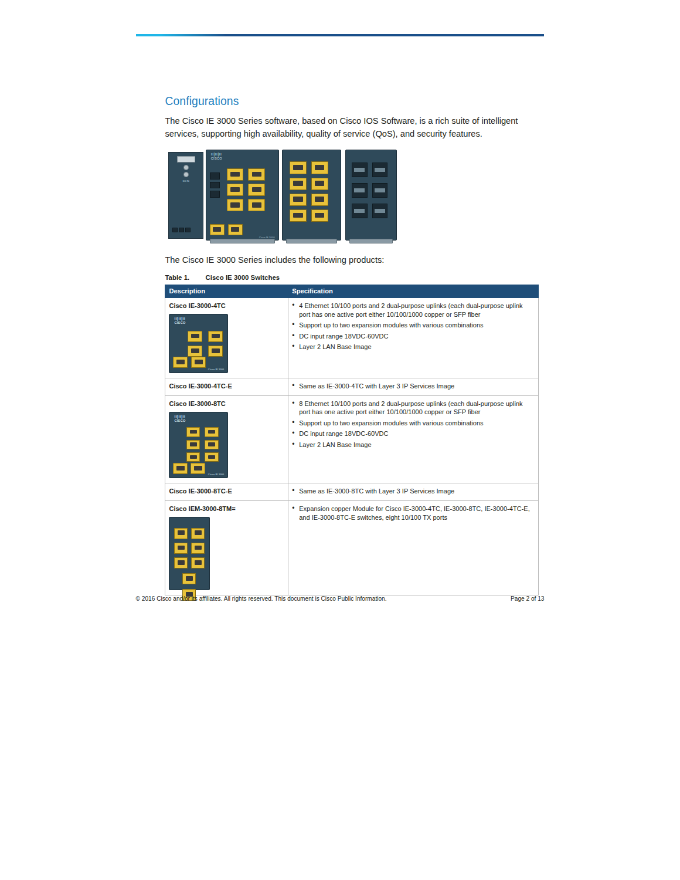Configurations
The Cisco IE 3000 Series software, based on Cisco IOS Software, is a rich suite of intelligent services, supporting high availability, quality of service (QoS), and security features.
DC IN
ıı|ıı|ıı CISCO
Cisco IE 3000
The Cisco IE 3000 Series includes the following products:
Table 1. Cisco IE 3000 Switches
| Description | Specification |
| --- | --- |
| Cisco IE-3000-4TC ıı/ıı/ıı CISCO Cisco IE 3000 | 4 Ethernet 10/100 ports and 2 dual-purpose uplinks (each dual-purpose uplink port has one active port either 10/100/1000 copper or SFP fiber Support up to two expansion modules with various combinations DC input range 18VDC-60VDC Layer 2 LAN Base Image |
| Cisco IE-3000-4TC-E | Same as IE-3000-4TC with Layer 3 IP Services Image |
| Cisco IE-3000-8TC ıı/ıı/ıı CISCO Cisco IE 3000 | 8 Ethernet 10/100 ports and 2 dual-purpose uplinks (each dual-purpose uplink port has one active port either 10/100/1000 copper or SFP fiber Support up to two expansion modules with various combinations DC input range 18VDC-60VDC Layer 2 LAN Base Image |
| Cisco IE-3000-8TC-E | Same as IE-3000-8TC with Layer 3 IP Services Image |
| Cisco IEM-3000-8TM= | Expansion copper Module for Cisco IE-3000-4TC, IE-3000-8TC, IE-3000-4TC-E, and IE-3000-8TC-E switches, eight 10/100 TX ports |
© 2016 Cisco and/or its affiliates. All rights reserved. This document is Cisco Public Information.
Page 2 of 13